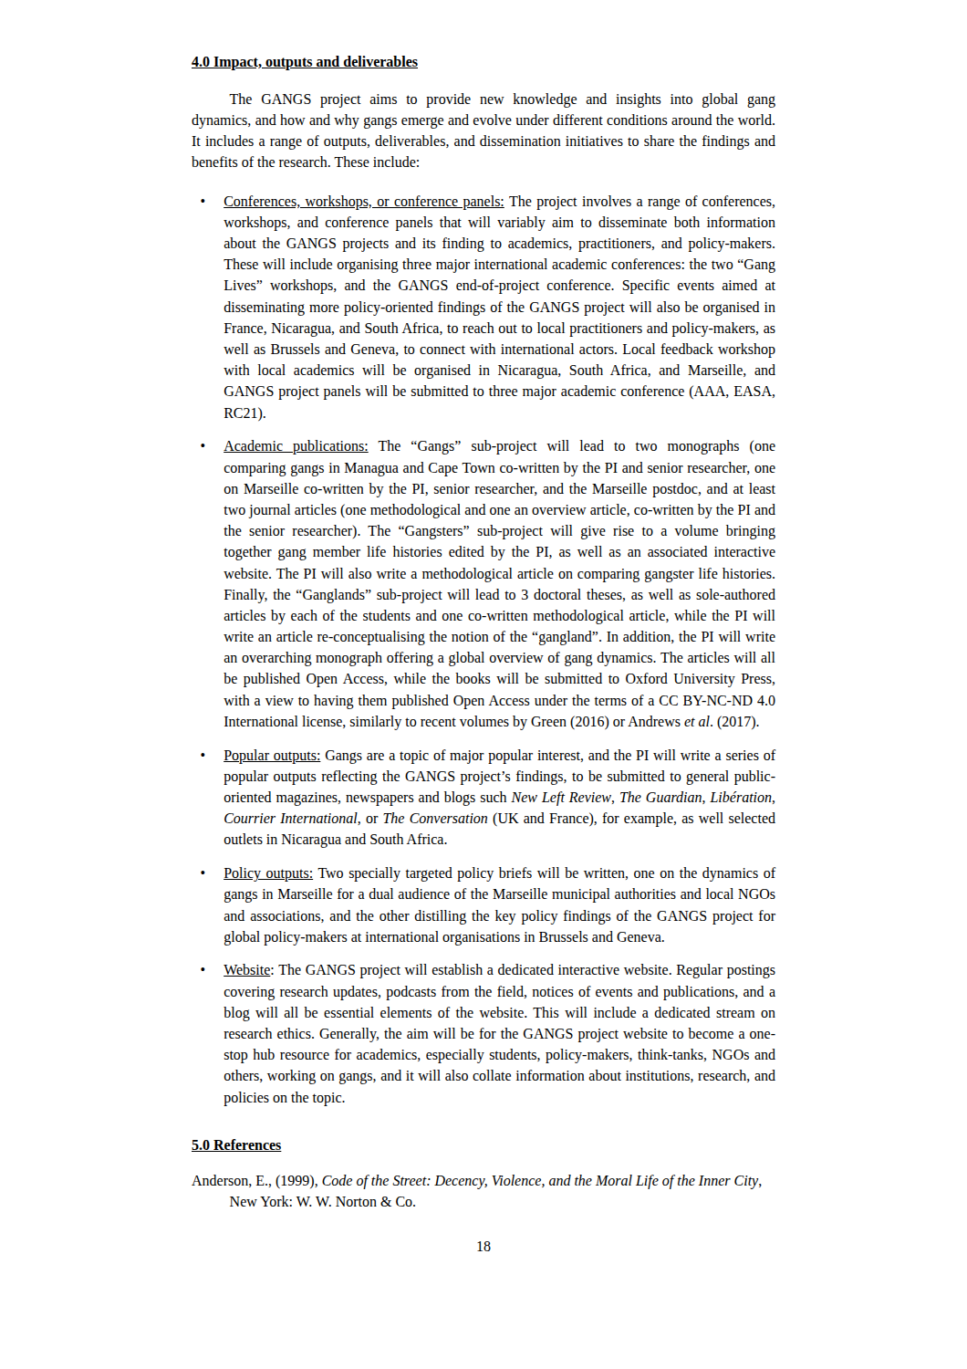4.0 Impact, outputs and deliverables
The GANGS project aims to provide new knowledge and insights into global gang dynamics, and how and why gangs emerge and evolve under different conditions around the world. It includes a range of outputs, deliverables, and dissemination initiatives to share the findings and benefits of the research. These include:
Conferences, workshops, or conference panels: The project involves a range of conferences, workshops, and conference panels that will variably aim to disseminate both information about the GANGS projects and its finding to academics, practitioners, and policy-makers. These will include organising three major international academic conferences: the two “Gang Lives” workshops, and the GANGS end-of-project conference. Specific events aimed at disseminating more policy-oriented findings of the GANGS project will also be organised in France, Nicaragua, and South Africa, to reach out to local practitioners and policy-makers, as well as Brussels and Geneva, to connect with international actors. Local feedback workshop with local academics will be organised in Nicaragua, South Africa, and Marseille, and GANGS project panels will be submitted to three major academic conference (AAA, EASA, RC21).
Academic publications: The “Gangs” sub-project will lead to two monographs (one comparing gangs in Managua and Cape Town co-written by the PI and senior researcher, one on Marseille co-written by the PI, senior researcher, and the Marseille postdoc, and at least two journal articles (one methodological and one an overview article, co-written by the PI and the senior researcher). The “Gangsters” sub-project will give rise to a volume bringing together gang member life histories edited by the PI, as well as an associated interactive website. The PI will also write a methodological article on comparing gangster life histories. Finally, the “Ganglands” sub-project will lead to 3 doctoral theses, as well as sole-authored articles by each of the students and one co-written methodological article, while the PI will write an article re-conceptualising the notion of the “gangland”. In addition, the PI will write an overarching monograph offering a global overview of gang dynamics. The articles will all be published Open Access, while the books will be submitted to Oxford University Press, with a view to having them published Open Access under the terms of a CC BY-NC-ND 4.0 International license, similarly to recent volumes by Green (2016) or Andrews et al. (2017).
Popular outputs: Gangs are a topic of major popular interest, and the PI will write a series of popular outputs reflecting the GANGS project’s findings, to be submitted to general public-oriented magazines, newspapers and blogs such New Left Review, The Guardian, Libération, Courrier International, or The Conversation (UK and France), for example, as well selected outlets in Nicaragua and South Africa.
Policy outputs: Two specially targeted policy briefs will be written, one on the dynamics of gangs in Marseille for a dual audience of the Marseille municipal authorities and local NGOs and associations, and the other distilling the key policy findings of the GANGS project for global policy-makers at international organisations in Brussels and Geneva.
Website: The GANGS project will establish a dedicated interactive website. Regular postings covering research updates, podcasts from the field, notices of events and publications, and a blog will all be essential elements of the website. This will include a dedicated stream on research ethics. Generally, the aim will be for the GANGS project website to become a one-stop hub resource for academics, especially students, policy-makers, think-tanks, NGOs and others, working on gangs, and it will also collate information about institutions, research, and policies on the topic.
5.0 References
Anderson, E., (1999), Code of the Street: Decency, Violence, and the Moral Life of the Inner City, New York: W. W. Norton & Co.
18